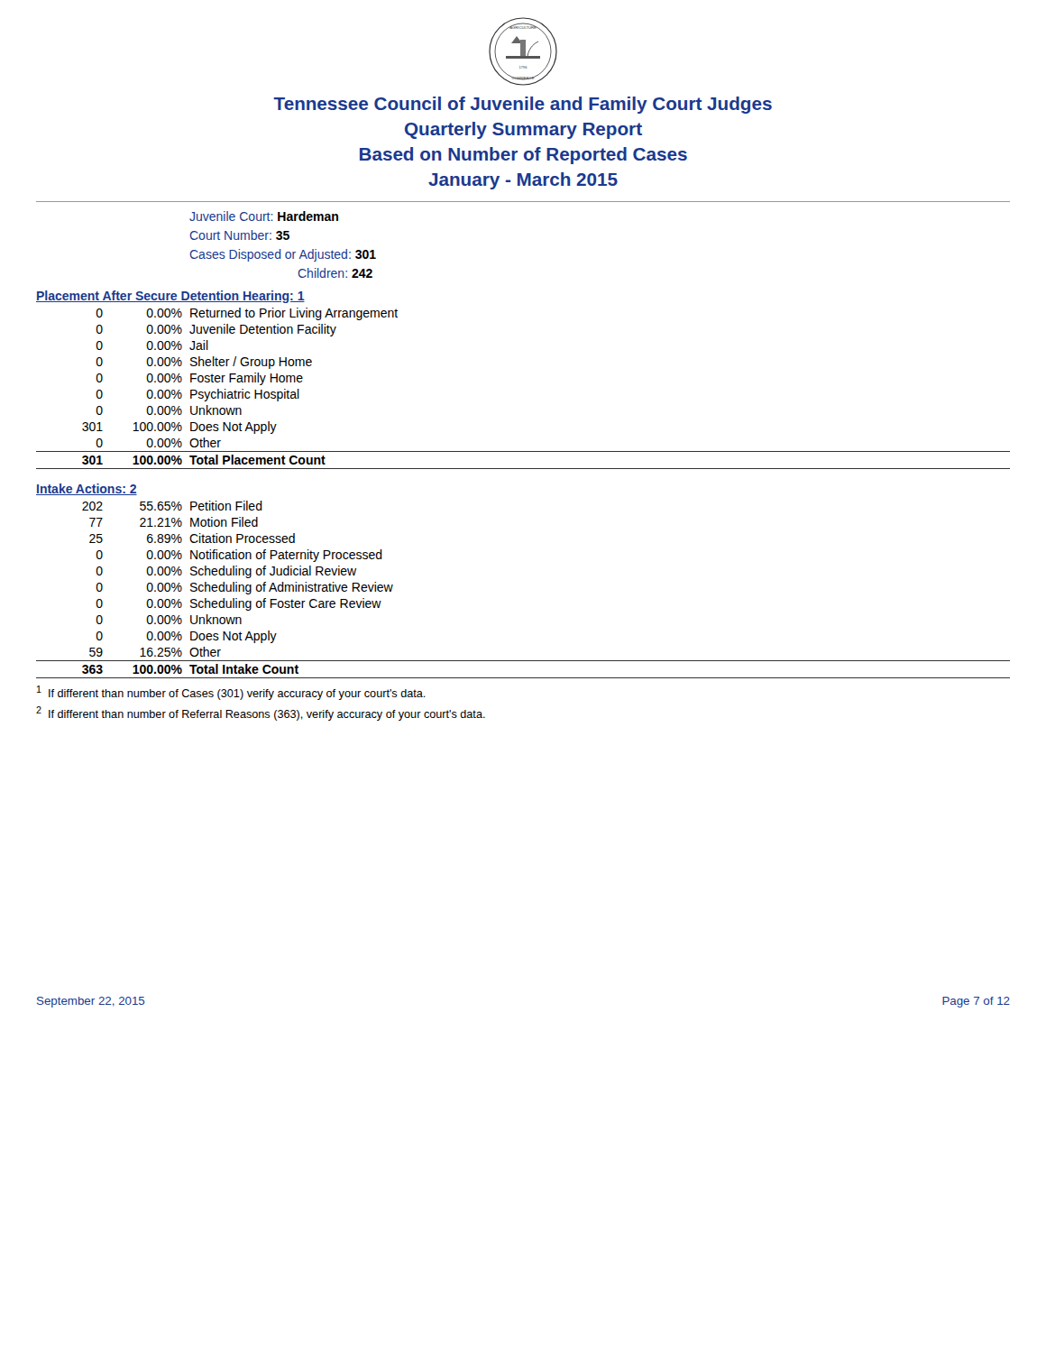AGRICULTURE COMMERCE 1796
Tennessee Council of Juvenile and Family Court Judges
Quarterly Summary Report
Based on Number of Reported Cases
January - March 2015
Juvenile Court: Hardeman
Court Number: 35
Cases Disposed or Adjusted: 301
Children: 242
Placement After Secure Detention Hearing: 1
| 0 | 0.00% | Returned to Prior Living Arrangement |
| 0 | 0.00% | Juvenile Detention Facility |
| 0 | 0.00% | Jail |
| 0 | 0.00% | Shelter / Group Home |
| 0 | 0.00% | Foster Family Home |
| 0 | 0.00% | Psychiatric Hospital |
| 0 | 0.00% | Unknown |
| 301 | 100.00% | Does Not Apply |
| 0 | 0.00% | Other |
| 301 | 100.00% | Total Placement Count |
Intake Actions: 2
| 202 | 55.65% | Petition Filed |
| 77 | 21.21% | Motion Filed |
| 25 | 6.89% | Citation Processed |
| 0 | 0.00% | Notification of Paternity Processed |
| 0 | 0.00% | Scheduling of Judicial Review |
| 0 | 0.00% | Scheduling of Administrative Review |
| 0 | 0.00% | Scheduling of Foster Care Review |
| 0 | 0.00% | Unknown |
| 0 | 0.00% | Does Not Apply |
| 59 | 16.25% | Other |
| 363 | 100.00% | Total Intake Count |
1 If different than number of Cases (301) verify accuracy of your court's data.
2 If different than number of Referral Reasons (363), verify accuracy of your court's data.
September 22, 2015
Page 7 of 12